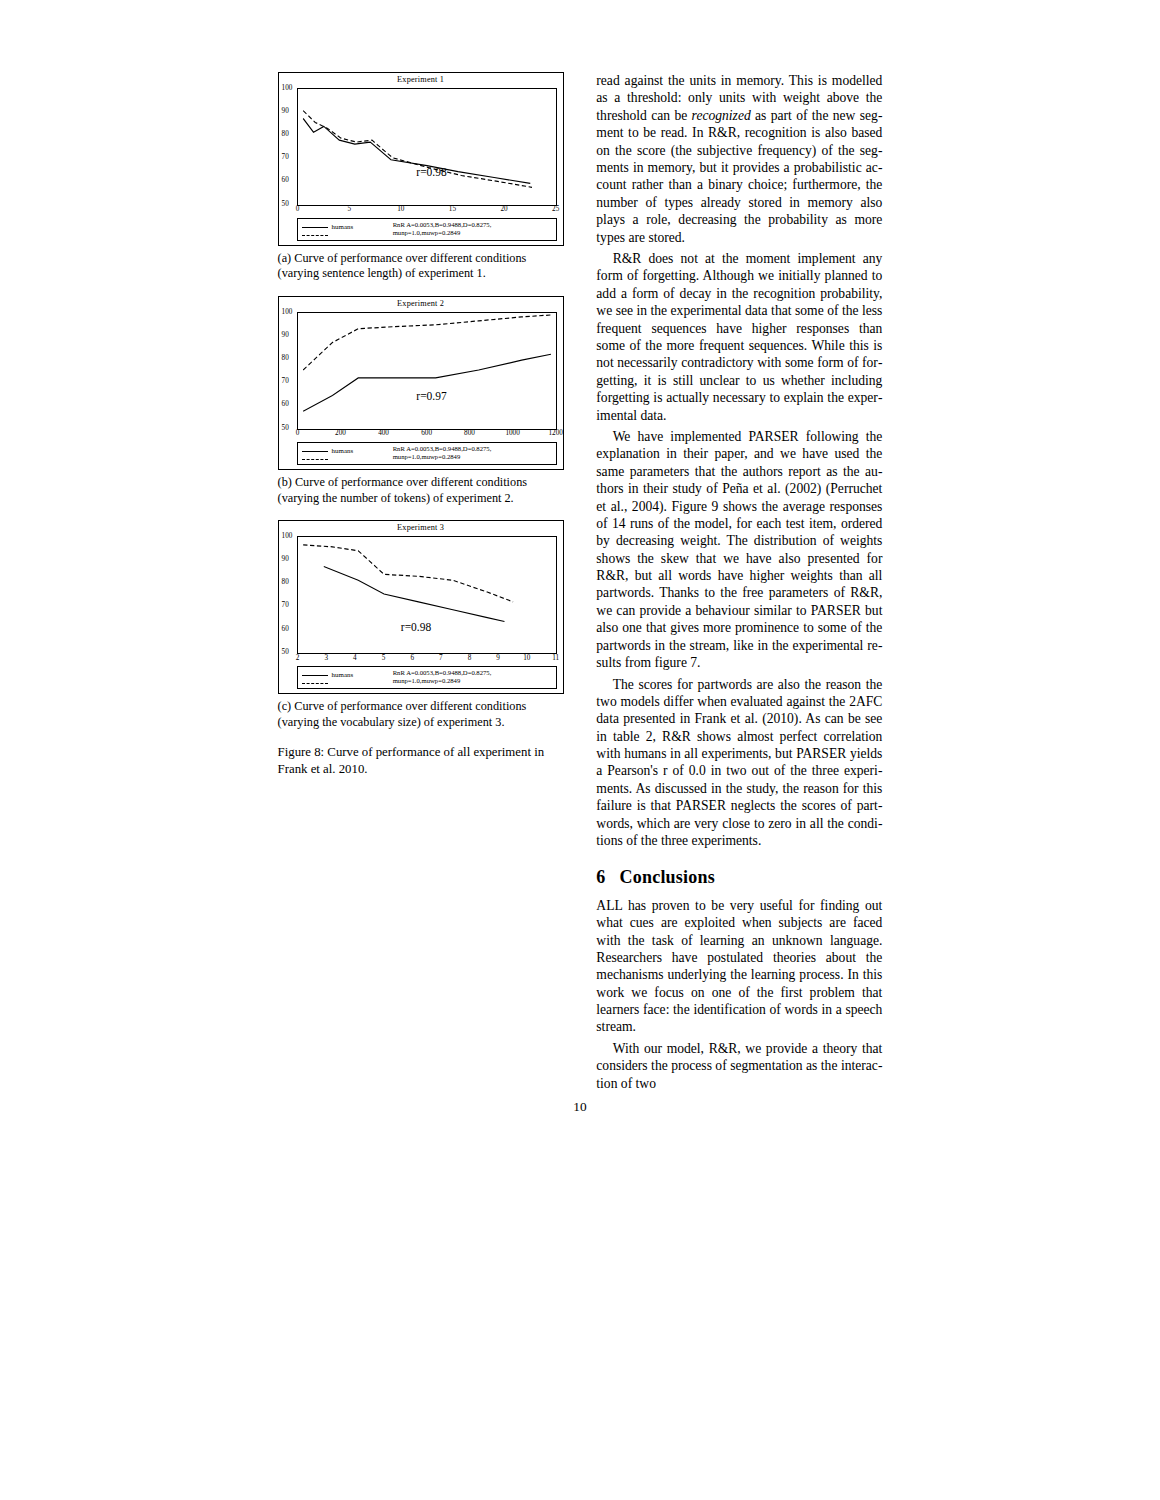Experiment 1
100 90 80 70 60 50 0 5 10 15 20 25 r=0.98
humans
RnR A=0.0053,B=0.9488,D=0.8275,
munp=1.0,muwp=0.2849
(a) Curve of performance over different conditions (varying sentence length) of experiment 1.
Experiment 2
100 90 80 70 60 50 0 200 400 600 800 1000 1200 r=0.97
humans
RnR A=0.0053,B=0.9488,D=0.8275,
munp=1.0,muwp=0.2849
(b) Curve of performance over different conditions (varying the number of tokens) of experiment 2.
Experiment 3
100 90 80 70 60 50 2 3 4 5 6 7 8 9 10 11 r=0.98
humans
RnR A=0.0053,B=0.9488,D=0.8275,
munp=1.0,muwp=0.2849
(c) Curve of performance over different conditions (varying the vocabulary size) of experiment 3.
Figure 8: Curve of performance of all experiment in Frank et al. 2010.
read against the units in memory. This is modelled as a threshold: only units with weight above the threshold can be recognized as part of the new segment to be read. In R&R, recognition is also based on the score (the subjective frequency) of the segments in memory, but it provides a probabilistic account rather than a binary choice; furthermore, the number of types already stored in memory also plays a role, decreasing the probability as more types are stored.
R&R does not at the moment implement any form of forgetting. Although we initially planned to add a form of decay in the recognition probability, we see in the experimental data that some of the less frequent sequences have higher responses than some of the more frequent sequences. While this is not necessarily contradictory with some form of forgetting, it is still unclear to us whether including forgetting is actually necessary to explain the experimental data.
We have implemented PARSER following the explanation in their paper, and we have used the same parameters that the authors report as the authors in their study of Peña et al. (2002) (Perruchet et al., 2004). Figure 9 shows the average responses of 14 runs of the model, for each test item, ordered by decreasing weight. The distribution of weights shows the skew that we have also presented for R&R, but all words have higher weights than all partwords. Thanks to the free parameters of R&R, we can provide a behaviour similar to PARSER but also one that gives more prominence to some of the partwords in the stream, like in the experimental results from figure 7.
The scores for partwords are also the reason the two models differ when evaluated against the 2AFC data presented in Frank et al. (2010). As can be see in table 2, R&R shows almost perfect correlation with humans in all experiments, but PARSER yields a Pearson's r of 0.0 in two out of the three experiments. As discussed in the study, the reason for this failure is that PARSER neglects the scores of partwords, which are very close to zero in all the conditions of the three experiments.
6 Conclusions
ALL has proven to be very useful for finding out what cues are exploited when subjects are faced with the task of learning an unknown language. Researchers have postulated theories about the mechanisms underlying the learning process. In this work we focus on one of the first problem that learners face: the identification of words in a speech stream.
With our model, R&R, we provide a theory that considers the process of segmentation as the interaction of two
10